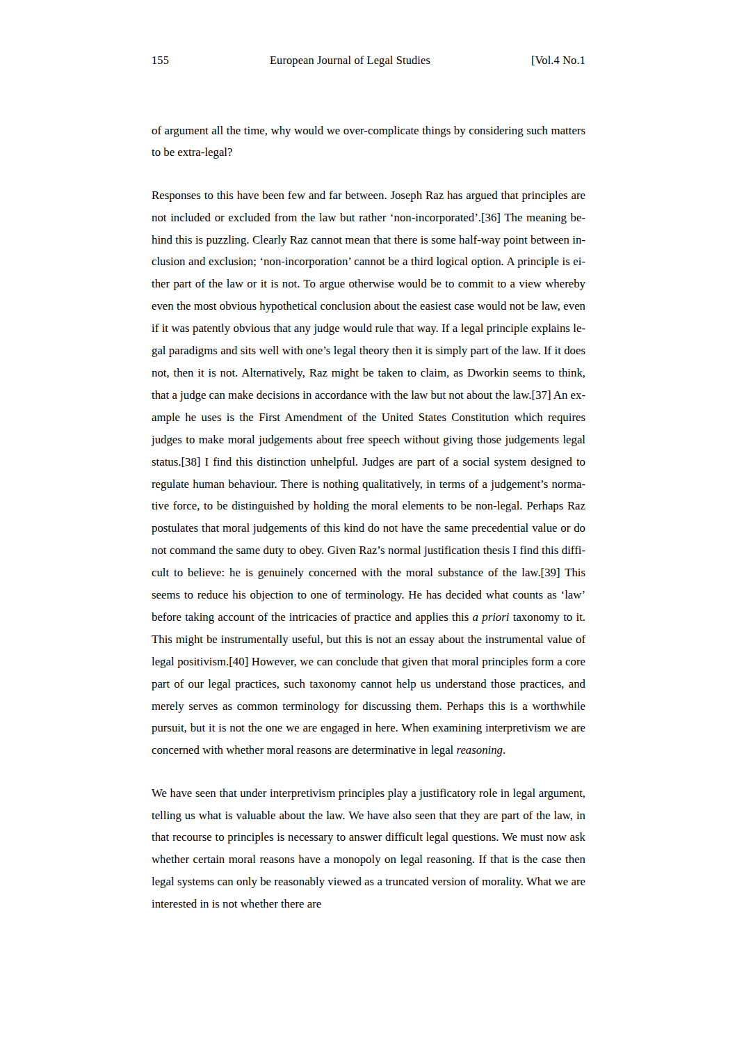155 European Journal of Legal Studies [Vol.4 No.1
of argument all the time, why would we over-complicate things by considering such matters to be extra-legal?
Responses to this have been few and far between. Joseph Raz has argued that principles are not included or excluded from the law but rather ‘non-incorporated’.[36] The meaning behind this is puzzling. Clearly Raz cannot mean that there is some half-way point between inclusion and exclusion; ‘non-incorporation’ cannot be a third logical option. A principle is either part of the law or it is not. To argue otherwise would be to commit to a view whereby even the most obvious hypothetical conclusion about the easiest case would not be law, even if it was patently obvious that any judge would rule that way. If a legal principle explains legal paradigms and sits well with one’s legal theory then it is simply part of the law. If it does not, then it is not. Alternatively, Raz might be taken to claim, as Dworkin seems to think, that a judge can make decisions in accordance with the law but not about the law.[37] An example he uses is the First Amendment of the United States Constitution which requires judges to make moral judgements about free speech without giving those judgements legal status.[38] I find this distinction unhelpful. Judges are part of a social system designed to regulate human behaviour. There is nothing qualitatively, in terms of a judgement’s normative force, to be distinguished by holding the moral elements to be non-legal. Perhaps Raz postulates that moral judgements of this kind do not have the same precedential value or do not command the same duty to obey. Given Raz’s normal justification thesis I find this difficult to believe: he is genuinely concerned with the moral substance of the law.[39] This seems to reduce his objection to one of terminology. He has decided what counts as ‘law’ before taking account of the intricacies of practice and applies this a priori taxonomy to it. This might be instrumentally useful, but this is not an essay about the instrumental value of legal positivism.[40] However, we can conclude that given that moral principles form a core part of our legal practices, such taxonomy cannot help us understand those practices, and merely serves as common terminology for discussing them. Perhaps this is a worthwhile pursuit, but it is not the one we are engaged in here. When examining interpretivism we are concerned with whether moral reasons are determinative in legal reasoning.
We have seen that under interpretivism principles play a justificatory role in legal argument, telling us what is valuable about the law. We have also seen that they are part of the law, in that recourse to principles is necessary to answer difficult legal questions. We must now ask whether certain moral reasons have a monopoly on legal reasoning. If that is the case then legal systems can only be reasonably viewed as a truncated version of morality. What we are interested in is not whether there are